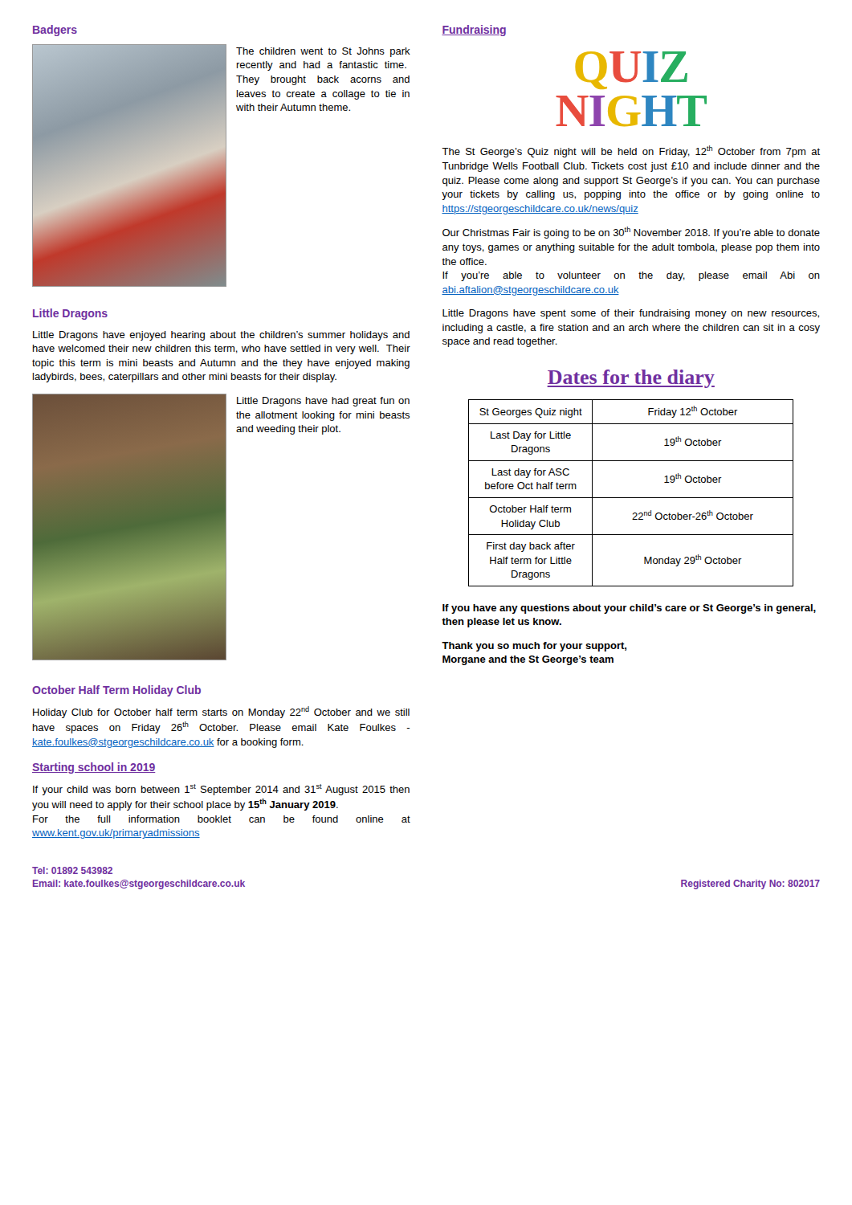Badgers
The children went to St Johns park recently and had a fantastic time. They brought back acorns and leaves to create a collage to tie in with their Autumn theme.
Little Dragons
Little Dragons have enjoyed hearing about the children’s summer holidays and have welcomed their new children this term, who have settled in very well. Their topic this term is mini beasts and Autumn and the they have enjoyed making ladybirds, bees, caterpillars and other mini beasts for their display.
Little Dragons have had great fun on the allotment looking for mini beasts and weeding their plot.
October Half Term Holiday Club
Holiday Club for October half term starts on Monday 22nd October and we still have spaces on Friday 26th October. Please email Kate Foulkes - kate.foulkes@stgeorgeschildcare.co.uk for a booking form.
Starting school in 2019
If your child was born between 1st September 2014 and 31st August 2015 then you will need to apply for their school place by 15th January 2019.
For the full information booklet can be found online at www.kent.gov.uk/primaryadmissions
Fundraising
QUIZ
NIGHT
The St George’s Quiz night will be held on Friday, 12th October from 7pm at Tunbridge Wells Football Club. Tickets cost just £10 and include dinner and the quiz. Please come along and support St George’s if you can. You can purchase your tickets by calling us, popping into the office or by going online to https://stgeorgeschildcare.co.uk/news/quiz
Our Christmas Fair is going to be on 30th November 2018. If you’re able to donate any toys, games or anything suitable for the adult tombola, please pop them into the office.
If you’re able to volunteer on the day, please email Abi on abi.aftalion@stgeorgeschildcare.co.uk
Little Dragons have spent some of their fundraising money on new resources, including a castle, a fire station and an arch where the children can sit in a cosy space and read together.
Dates for the diary
| St Georges Quiz night | Friday 12 th October |
| Last Day for Little Dragons | 19 th October |
| Last day for ASC before Oct half term | 19 th October |
| October Half term Holiday Club | 22 nd October-26 th October |
| First day back after Half term for Little Dragons | Monday 29 th October |
If you have any questions about your child’s care or St George’s in general, then please let us know.
Thank you so much for your support,
Morgane and the St George’s team
Tel: 01892 543982
Email: kate.foulkes@stgeorgeschildcare.co.uk
Registered Charity No: 802017